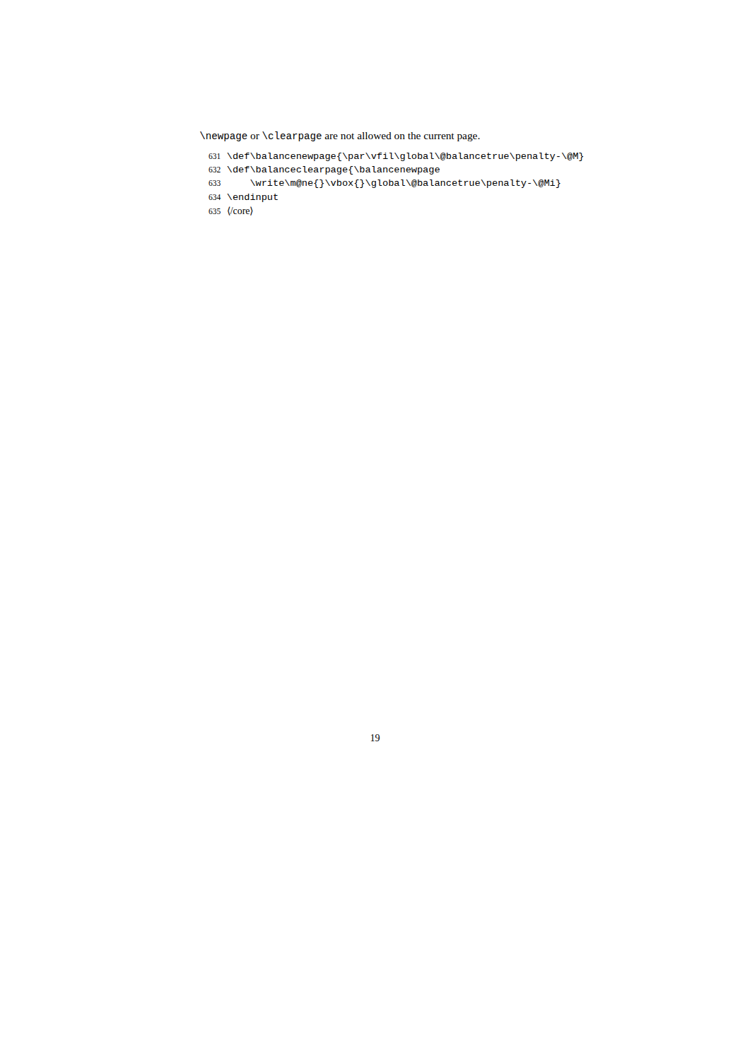\newpage or \clearpage are not allowed on the current page.
631\def\balancenewpage{\par\vfil\global\@balancetrue\penalty-\@M} 632\def\balanceclearpage{\balancenewpage 633 \write\m@ne{}\vbox{}\global\@balancetrue\penalty-\@Mi} 634\endinput 635⟨/core⟩
19